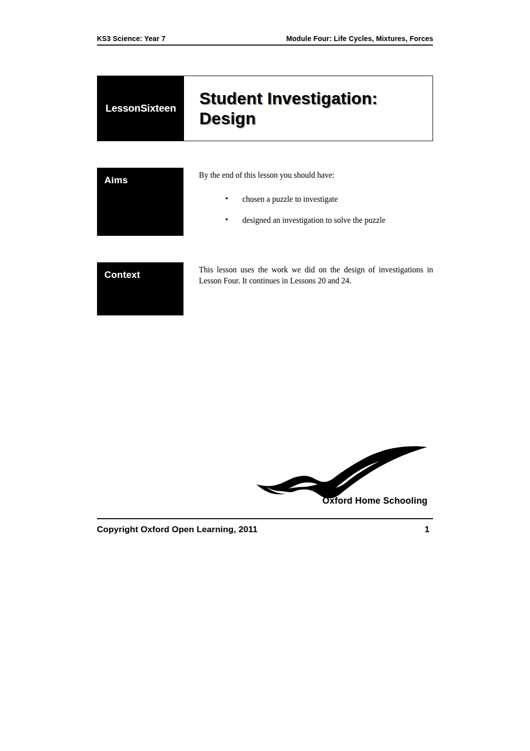KS3 Science: Year 7
Module Four: Life Cycles, Mixtures, Forces
Lesson Sixteen
Student Investigation:
Design
Aims
By the end of this lesson you should have:
chosen a puzzle to investigate
designed an investigation to solve the puzzle
Context
This lesson uses the work we did on the design of investigations in Lesson Four. It continues in Lessons 20 and 24.
Oxford Home Schooling
Copyright Oxford Open Learning, 2011
1